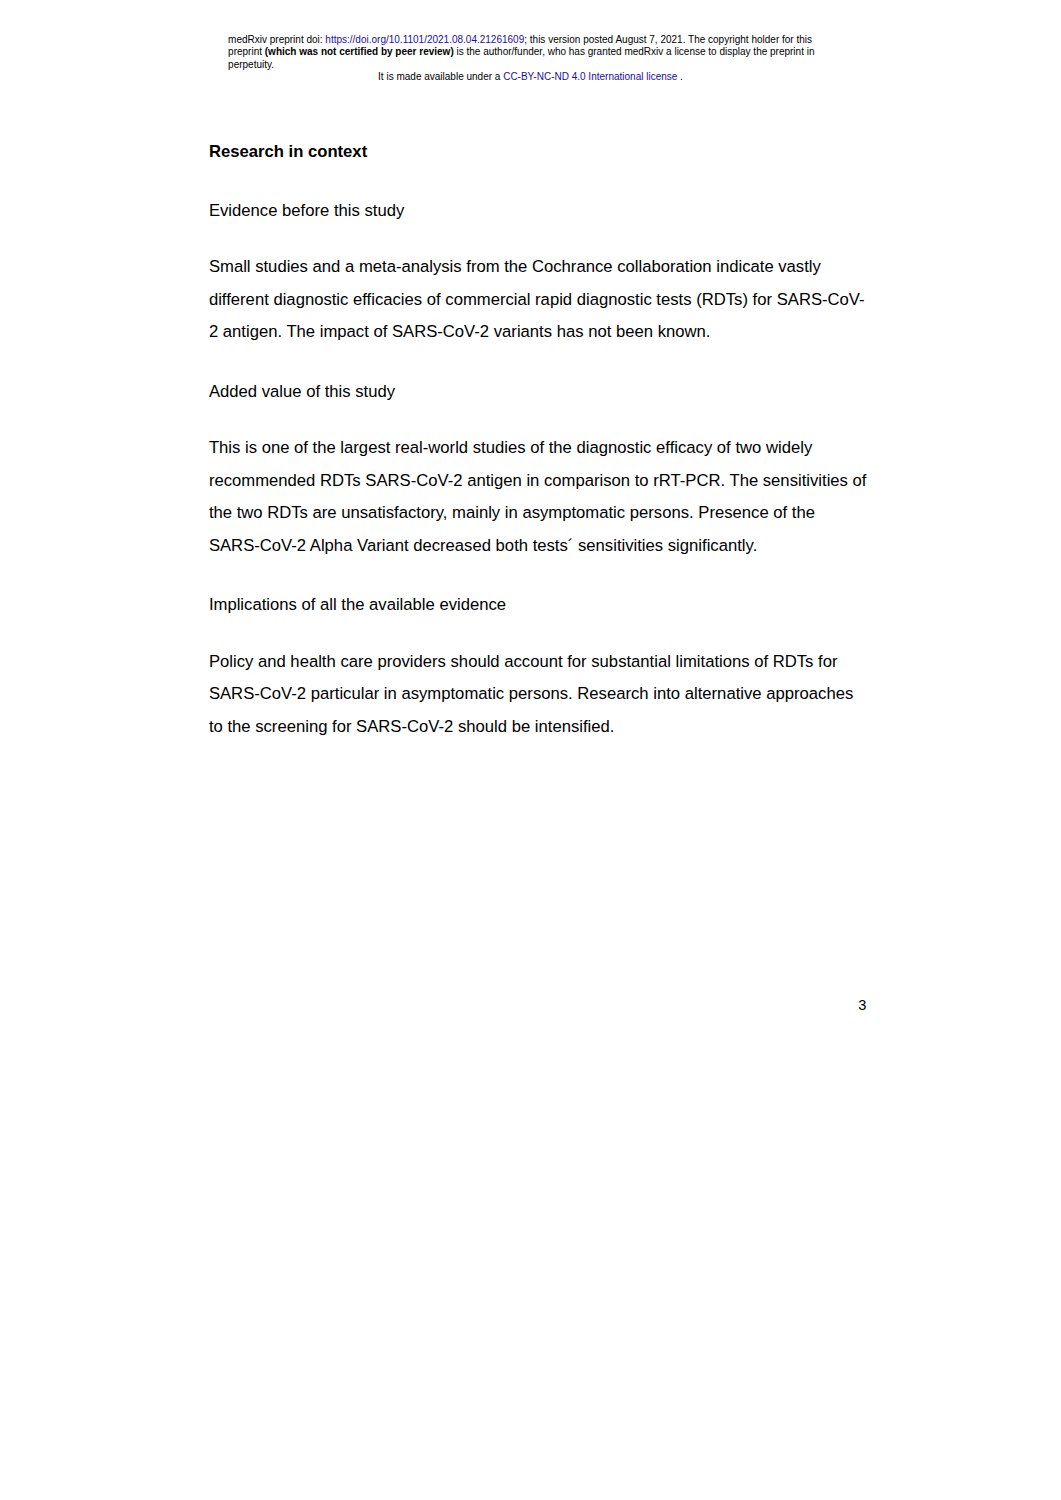medRxiv preprint doi: https://doi.org/10.1101/2021.08.04.21261609; this version posted August 7, 2021. The copyright holder for this preprint (which was not certified by peer review) is the author/funder, who has granted medRxiv a license to display the preprint in perpetuity.
It is made available under a CC-BY-NC-ND 4.0 International license .
Research in context
Evidence before this study
Small studies and a meta-analysis from the Cochrance collaboration indicate vastly different diagnostic efficacies of commercial rapid diagnostic tests (RDTs) for SARS-CoV-2 antigen. The impact of SARS-CoV-2 variants has not been known.
Added value of this study
This is one of the largest real-world studies of the diagnostic efficacy of two widely recommended RDTs SARS-CoV-2 antigen in comparison to rRT-PCR. The sensitivities of the two RDTs are unsatisfactory, mainly in asymptomatic persons. Presence of the SARS-CoV-2 Alpha Variant decreased both tests´ sensitivities significantly.
Implications of all the available evidence
Policy and health care providers should account for substantial limitations of RDTs for SARS-CoV-2 particular in asymptomatic persons. Research into alternative approaches to the screening for SARS-CoV-2 should be intensified.
3